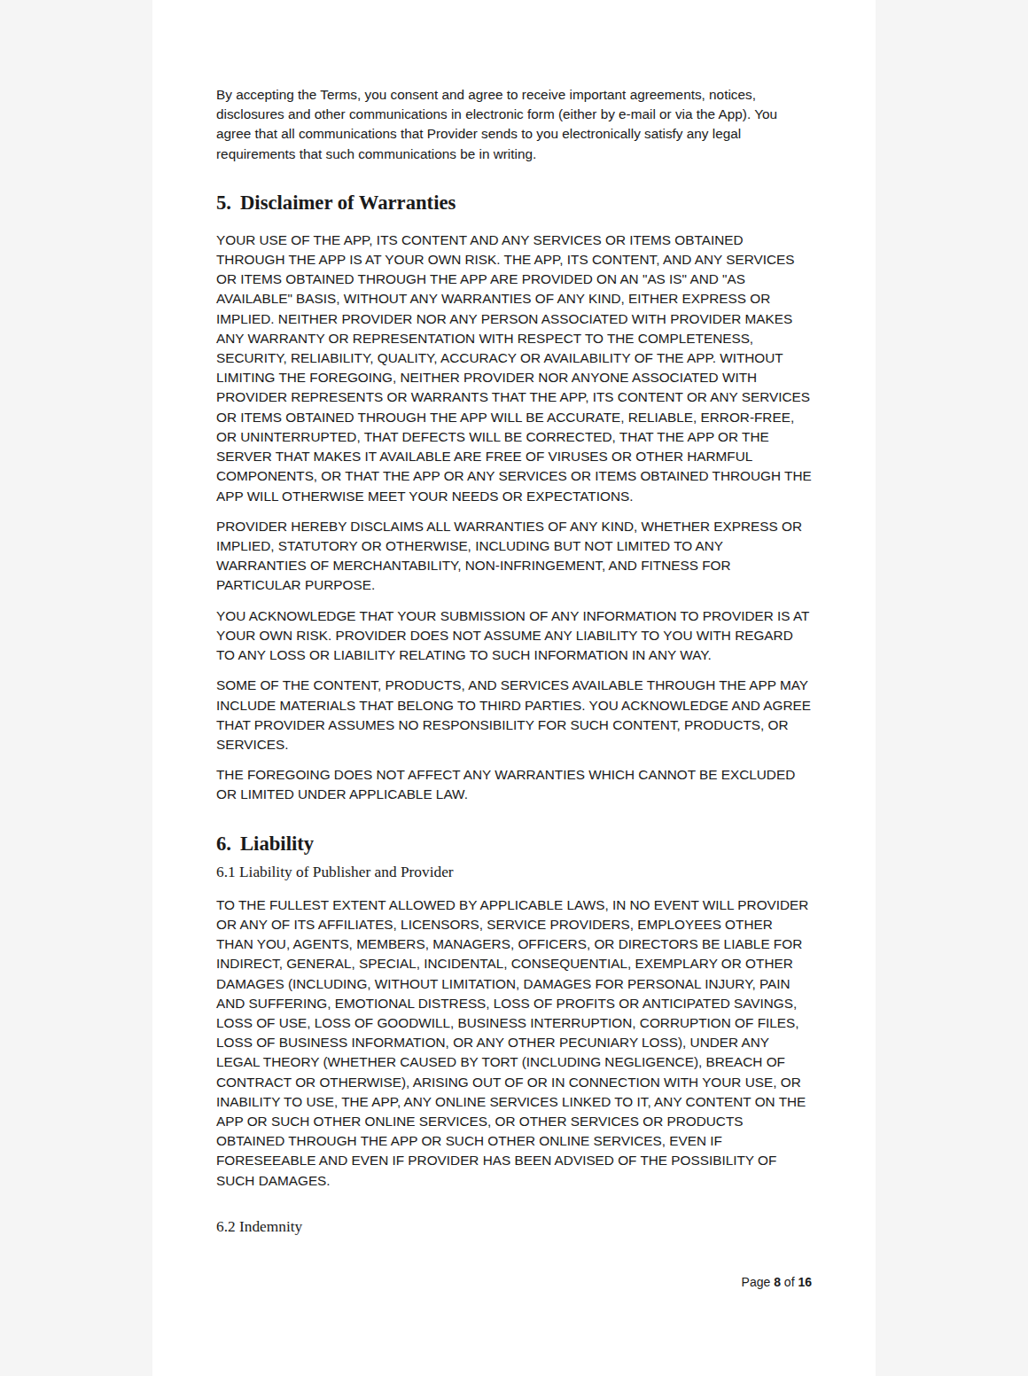By accepting the Terms, you consent and agree to receive important agreements, notices, disclosures and other communications in electronic form (either by e-mail or via the App). You agree that all communications that Provider sends to you electronically satisfy any legal requirements that such communications be in writing.
5. Disclaimer of Warranties
Your use of the App, its content and any services or items obtained through the App is at your own risk. The App, its content, and any services or items obtained through the App are provided on an "as is" and "as available" basis, without any warranties of any kind, either express or implied. Neither Provider nor any person associated with Provider makes any warranty or representation with respect to the completeness, security, reliability, quality, accuracy or availability of the App. Without limiting the foregoing, neither Provider nor anyone associated with Provider represents or warrants that the App, its content or any services or items obtained through the App will be accurate, reliable, error-free, or uninterrupted, that defects will be corrected, that the App or the server that makes it available are free of viruses or other harmful components, or that the App or any services or items obtained through the App will otherwise meet your needs or expectations.
Provider hereby disclaims all warranties of any kind, whether express or implied, statutory or otherwise, including but not limited to any warranties of merchantability, non-infringement, and fitness for particular purpose.
You acknowledge that your submission of any information to Provider is at your own risk. Provider does not assume any liability to you with regard to any loss or liability relating to such information in any way.
Some of the content, products, and services available through the App may include materials that belong to third parties. You acknowledge and agree that Provider assumes no responsibility for such content, products, or services.
The foregoing does not affect any warranties which cannot be excluded or limited under applicable law.
6. Liability
6.1 Liability of Publisher and Provider
To the fullest extent allowed by applicable laws, in no event will Provider or any of its affiliates, licensors, service providers, employees other than you, agents, members, managers, officers, or directors be liable for indirect, general, special, incidental, consequential, exemplary or other damages (including, without limitation, damages for personal injury, pain and suffering, emotional distress, loss of profits or anticipated savings, loss of use, loss of goodwill, business interruption, corruption of files, loss of business information, or any other pecuniary loss), under any legal theory (whether caused by tort (including negligence), breach of contract or otherwise), arising out of or in connection with your use, or inability to use, the App, any online services linked to it, any content on the App or such other online services, or other services or products obtained through the App or such other online services, even if foreseeable and even if Provider has been advised of the possibility of such damages.
6.2 Indemnity
Page 8 of 16